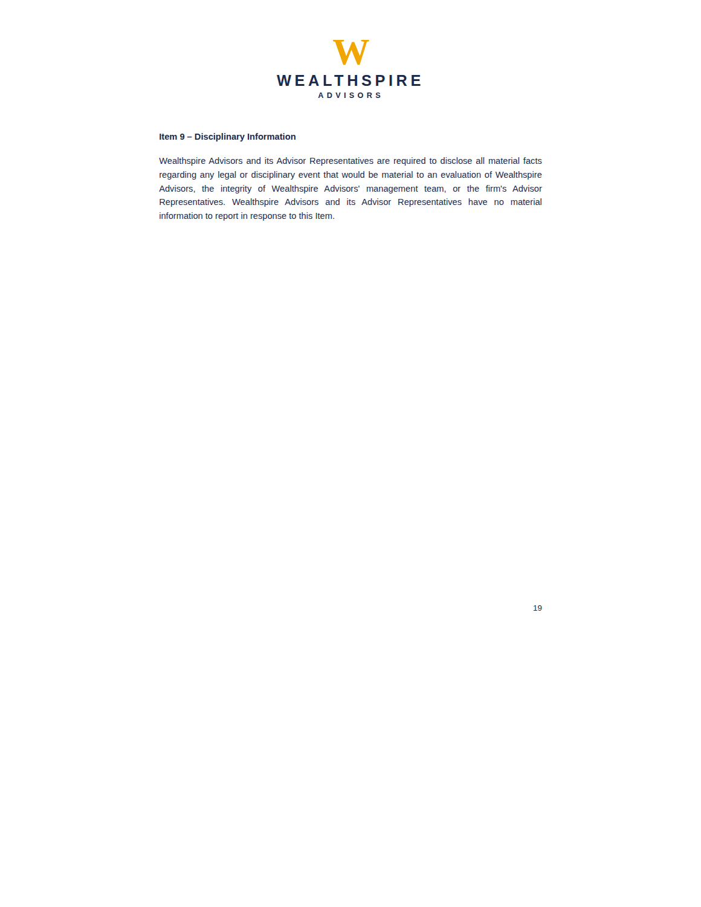W WEALTHSPIRE ADVISORS
Item 9 – Disciplinary Information
Wealthspire Advisors and its Advisor Representatives are required to disclose all material facts regarding any legal or disciplinary event that would be material to an evaluation of Wealthspire Advisors, the integrity of Wealthspire Advisors' management team, or the firm's Advisor Representatives. Wealthspire Advisors and its Advisor Representatives have no material information to report in response to this Item.
19